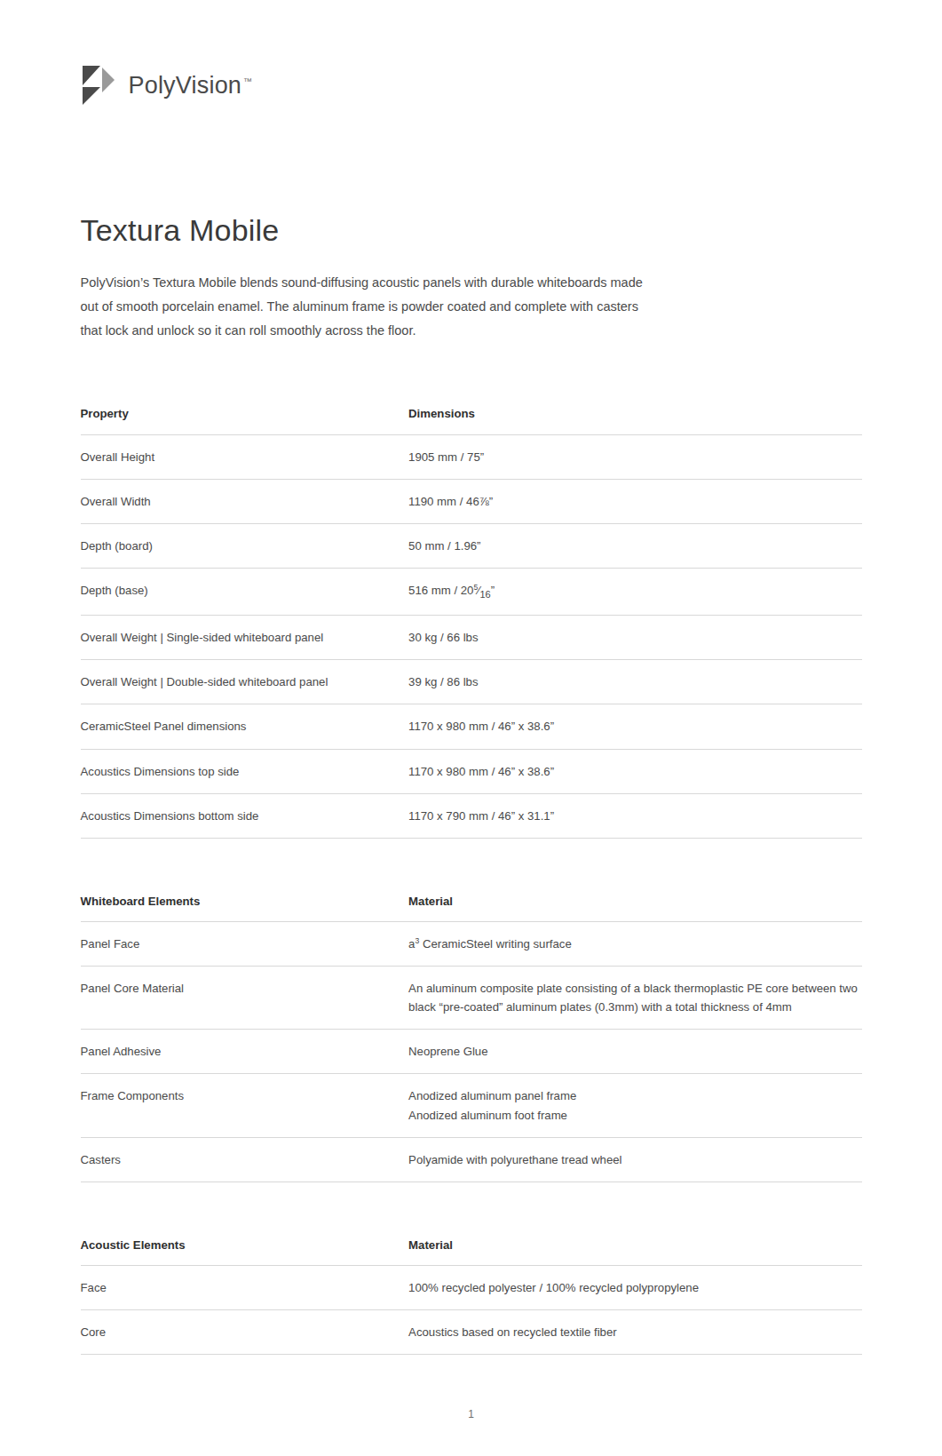PolyVision™
Textura Mobile
PolyVision’s Textura Mobile blends sound-diffusing acoustic panels with durable whiteboards made out of smooth porcelain enamel. The aluminum frame is powder coated and complete with casters that lock and unlock so it can roll smoothly across the floor.
| Property | Dimensions |
| --- | --- |
| Overall Height | 1905 mm / 75” |
| Overall Width | 1190 mm / 46⅞” |
| Depth (board) | 50 mm / 1.96” |
| Depth (base) | 516 mm / 20 5 ⁄ 16 ” |
| Overall Weight / Single-sided whiteboard panel | 30 kg / 66 lbs |
| Overall Weight / Double-sided whiteboard panel | 39 kg / 86 lbs |
| CeramicSteel Panel dimensions | 1170 x 980 mm / 46” x 38.6” |
| Acoustics Dimensions top side | 1170 x 980 mm / 46” x 38.6” |
| Acoustics Dimensions bottom side | 1170 x 790 mm / 46” x 31.1” |
| Whiteboard Elements | Material |
| --- | --- |
| Panel Face | a 3 CeramicSteel writing surface |
| Panel Core Material | An aluminum composite plate consisting of a black thermoplastic PE core between two black “pre-coated” aluminum plates (0.3mm) with a total thickness of 4mm |
| Panel Adhesive | Neoprene Glue |
| Frame Components | Anodized aluminum panel frame Anodized aluminum foot frame |
| Casters | Polyamide with polyurethane tread wheel |
| Acoustic Elements | Material |
| --- | --- |
| Face | 100% recycled polyester / 100% recycled polypropylene |
| Core | Acoustics based on recycled textile fiber |
1